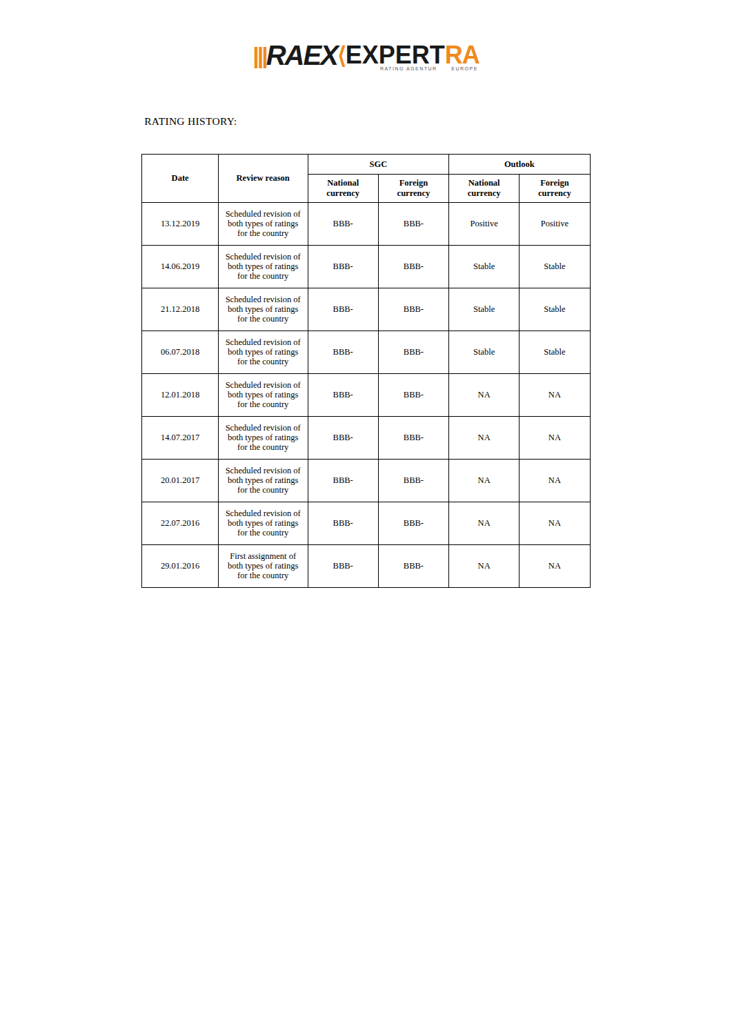|||RA EX⟨EXPERT RA RATING AGENTUR EUROPE
RATING HISTORY:
| Date | Review reason | SGC | Outlook |
| --- | --- | --- | --- |
| National currency | Foreign currency | National currency | Foreign currency |
| 13.12.2019 | Scheduled revision of both types of ratings for the country | BBB- | BBB- | Positive | Positive |
| 14.06.2019 | Scheduled revision of both types of ratings for the country | BBB- | BBB- | Stable | Stable |
| 21.12.2018 | Scheduled revision of both types of ratings for the country | BBB- | BBB- | Stable | Stable |
| 06.07.2018 | Scheduled revision of both types of ratings for the country | BBB- | BBB- | Stable | Stable |
| 12.01.2018 | Scheduled revision of both types of ratings for the country | BBB- | BBB- | NA | NA |
| 14.07.2017 | Scheduled revision of both types of ratings for the country | BBB- | BBB- | NA | NA |
| 20.01.2017 | Scheduled revision of both types of ratings for the country | BBB- | BBB- | NA | NA |
| 22.07.2016 | Scheduled revision of both types of ratings for the country | BBB- | BBB- | NA | NA |
| 29.01.2016 | First assignment of both types of ratings for the country | BBB- | BBB- | NA | NA |